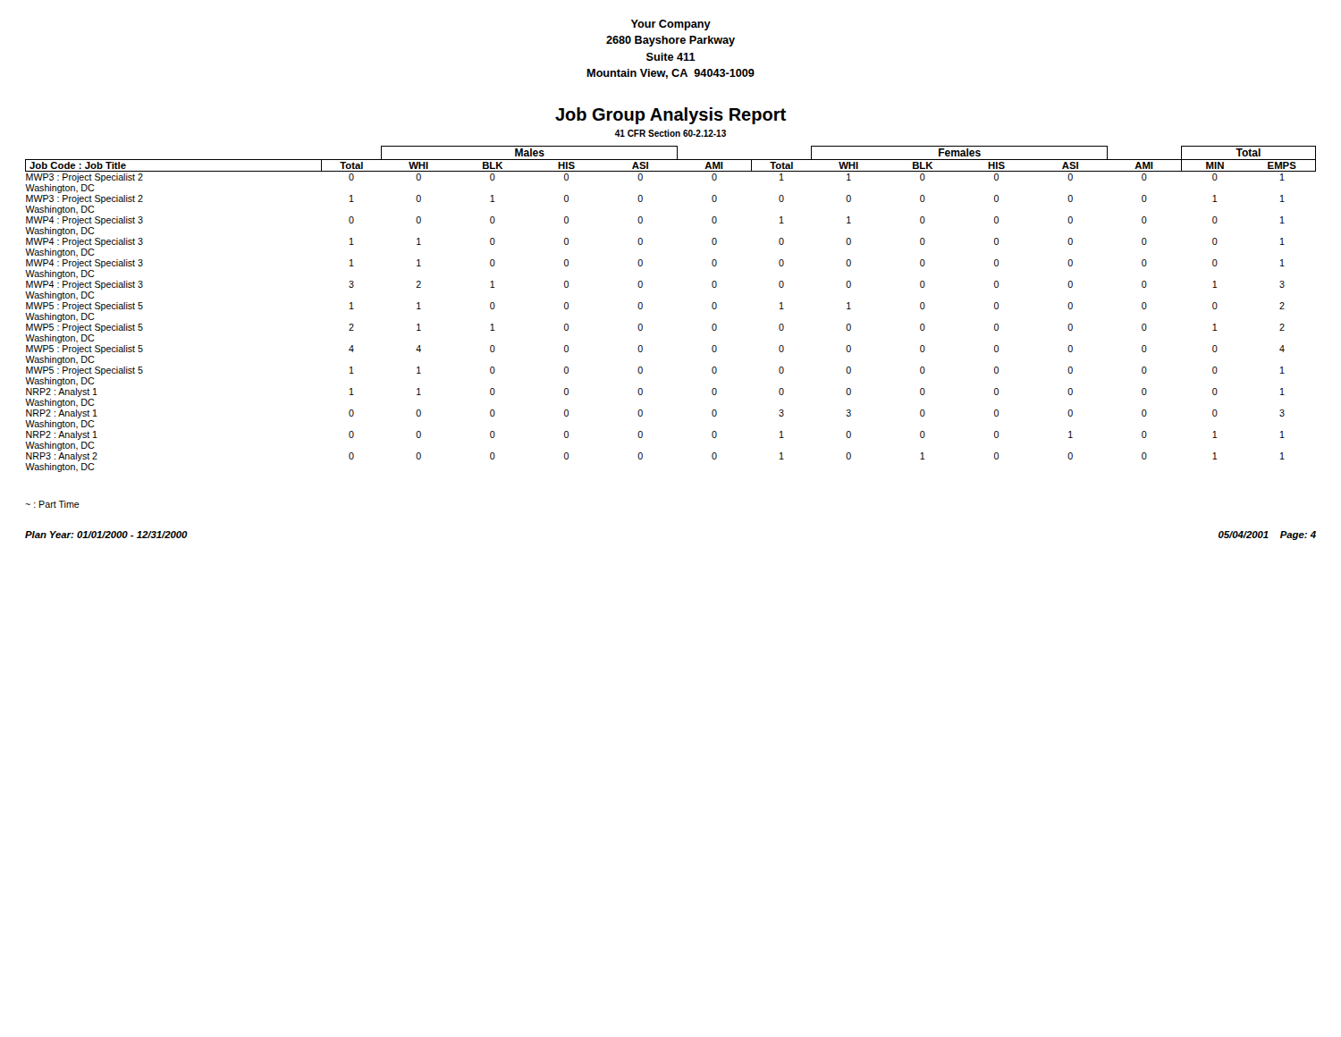Your Company
2680 Bayshore Parkway
Suite 411
Mountain View, CA 94043-1009
Job Group Analysis Report
41 CFR Section 60-2.12-13
| | | Males | | | Females | | Total |
| Job Code : Job Title | Total | WHI | BLK | HIS | ASI | AMI | Total | WHI | BLK | HIS | ASI | AMI | MIN | EMPS |
| MWP3 : Project Specialist 2 | 0 | 0 | 0 | 0 | 0 | 0 | 1 | 1 | 0 | 0 | 0 | 0 | 0 | 1 |
| Washington, DC |
| MWP3 : Project Specialist 2 | 1 | 0 | 1 | 0 | 0 | 0 | 0 | 0 | 0 | 0 | 0 | 0 | 1 | 1 |
| Washington, DC |
| MWP4 : Project Specialist 3 | 0 | 0 | 0 | 0 | 0 | 0 | 1 | 1 | 0 | 0 | 0 | 0 | 0 | 1 |
| Washington, DC |
| MWP4 : Project Specialist 3 | 1 | 1 | 0 | 0 | 0 | 0 | 0 | 0 | 0 | 0 | 0 | 0 | 0 | 1 |
| Washington, DC |
| MWP4 : Project Specialist 3 | 1 | 1 | 0 | 0 | 0 | 0 | 0 | 0 | 0 | 0 | 0 | 0 | 0 | 1 |
| Washington, DC |
| MWP4 : Project Specialist 3 | 3 | 2 | 1 | 0 | 0 | 0 | 0 | 0 | 0 | 0 | 0 | 0 | 1 | 3 |
| Washington, DC |
| MWP5 : Project Specialist 5 | 1 | 1 | 0 | 0 | 0 | 0 | 1 | 1 | 0 | 0 | 0 | 0 | 0 | 2 |
| Washington, DC |
| MWP5 : Project Specialist 5 | 2 | 1 | 1 | 0 | 0 | 0 | 0 | 0 | 0 | 0 | 0 | 0 | 1 | 2 |
| Washington, DC |
| MWP5 : Project Specialist 5 | 4 | 4 | 0 | 0 | 0 | 0 | 0 | 0 | 0 | 0 | 0 | 0 | 0 | 4 |
| Washington, DC |
| MWP5 : Project Specialist 5 | 1 | 1 | 0 | 0 | 0 | 0 | 0 | 0 | 0 | 0 | 0 | 0 | 0 | 1 |
| Washington, DC |
| NRP2 : Analyst 1 | 1 | 1 | 0 | 0 | 0 | 0 | 0 | 0 | 0 | 0 | 0 | 0 | 0 | 1 |
| Washington, DC |
| NRP2 : Analyst 1 | 0 | 0 | 0 | 0 | 0 | 0 | 3 | 3 | 0 | 0 | 0 | 0 | 0 | 3 |
| Washington, DC |
| NRP2 : Analyst 1 | 0 | 0 | 0 | 0 | 0 | 0 | 1 | 0 | 0 | 0 | 1 | 0 | 1 | 1 |
| Washington, DC |
| NRP3 : Analyst 2 | 0 | 0 | 0 | 0 | 0 | 0 | 1 | 0 | 1 | 0 | 0 | 0 | 1 | 1 |
| Washington, DC |
~ : Part Time
Plan Year: 01/01/2000 - 12/31/2000
05/04/2001 Page: 4